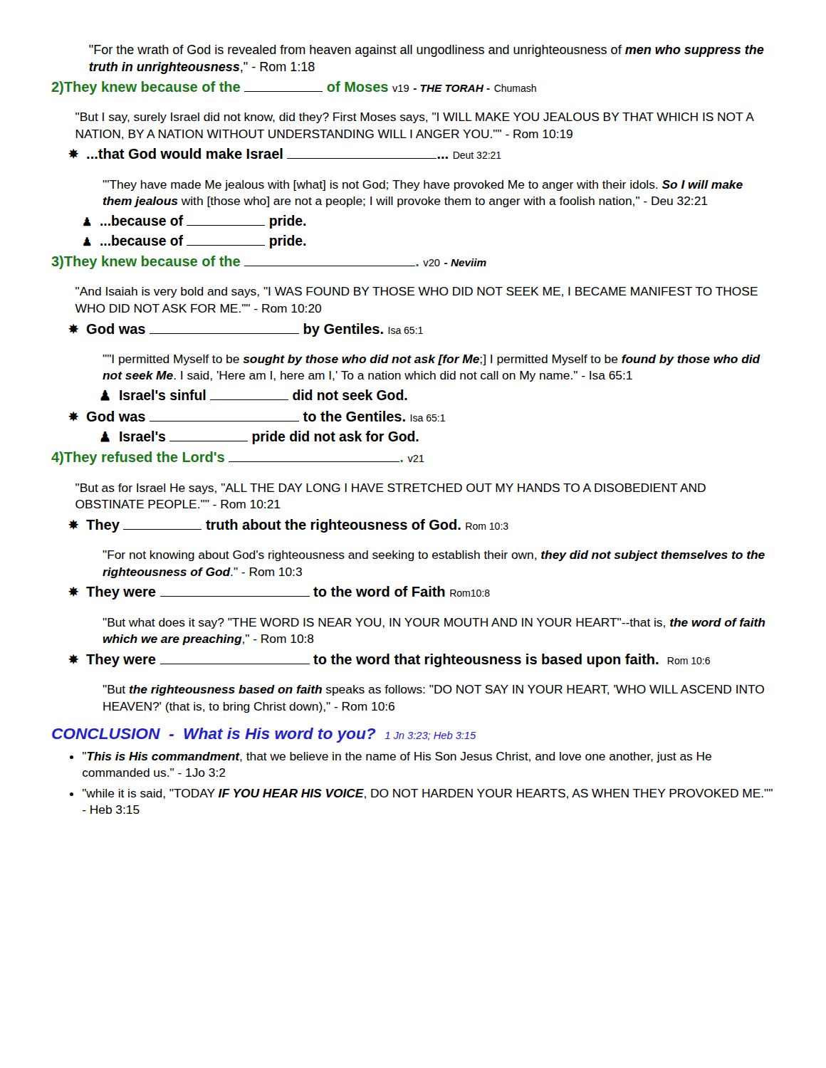"For the wrath of God is revealed from heaven against all ungodliness and unrighteousness of men who suppress the truth in unrighteousness," - Rom 1:18
2) They knew because of the of Moses v19 - THE TORAH - Chumash
"But I say, surely Israel did not know, did they? First Moses says, "I WILL MAKE YOU JEALOUS BY THAT WHICH IS NOT A NATION, BY A NATION WITHOUT UNDERSTANDING WILL I ANGER YOU."" - Rom 10:19
✵ ...that God would make Israel ... Deut 32:21
"'They have made Me jealous with [what] is not God; They have provoked Me to anger with their idols. So I will make them jealous with [those who] are not a people; I will provoke them to anger with a foolish nation," - Deu 32:21
♟ ...because of pride.
♟ ...because of pride.
3) They knew because of the . v20 - Neviim
"And Isaiah is very bold and says, "I WAS FOUND BY THOSE WHO DID NOT SEEK ME, I BECAME MANIFEST TO THOSE WHO DID NOT ASK FOR ME."" - Rom 10:20
✵ God was by Gentiles. Isa 65:1
""I permitted Myself to be sought by those who did not ask [for Me;] I permitted Myself to be found by those who did not seek Me. I said, 'Here am I, here am I,' To a nation which did not call on My name." - Isa 65:1
♟ Israel's sinful did not seek God.
✵ God was to the Gentiles. Isa 65:1
♟ Israel's pride did not ask for God.
4) They refused the Lord's . v21
"But as for Israel He says, "ALL THE DAY LONG I HAVE STRETCHED OUT MY HANDS TO A DISOBEDIENT AND OBSTINATE PEOPLE."" - Rom 10:21
✵ They truth about the righteousness of God. Rom 10:3
"For not knowing about God's righteousness and seeking to establish their own, they did not subject themselves to the righteousness of God." - Rom 10:3
✵ They were to the word of Faith Rom10:8
"But what does it say? "THE WORD IS NEAR YOU, IN YOUR MOUTH AND IN YOUR HEART"--that is, the word of faith which we are preaching," - Rom 10:8
✵ They were to the word that righteousness is based upon faith. Rom 10:6
"But the righteousness based on faith speaks as follows: "DO NOT SAY IN YOUR HEART, 'WHO WILL ASCEND INTO HEAVEN?' (that is, to bring Christ down)," - Rom 10:6
CONCLUSION - What is His word to you? 1 Jn 3:23; Heb 3:15
"This is His commandment, that we believe in the name of His Son Jesus Christ, and love one another, just as He commanded us." - 1Jo 3:2
"while it is said, "TODAY IF YOU HEAR HIS VOICE, DO NOT HARDEN YOUR HEARTS, AS WHEN THEY PROVOKED ME."" - Heb 3:15